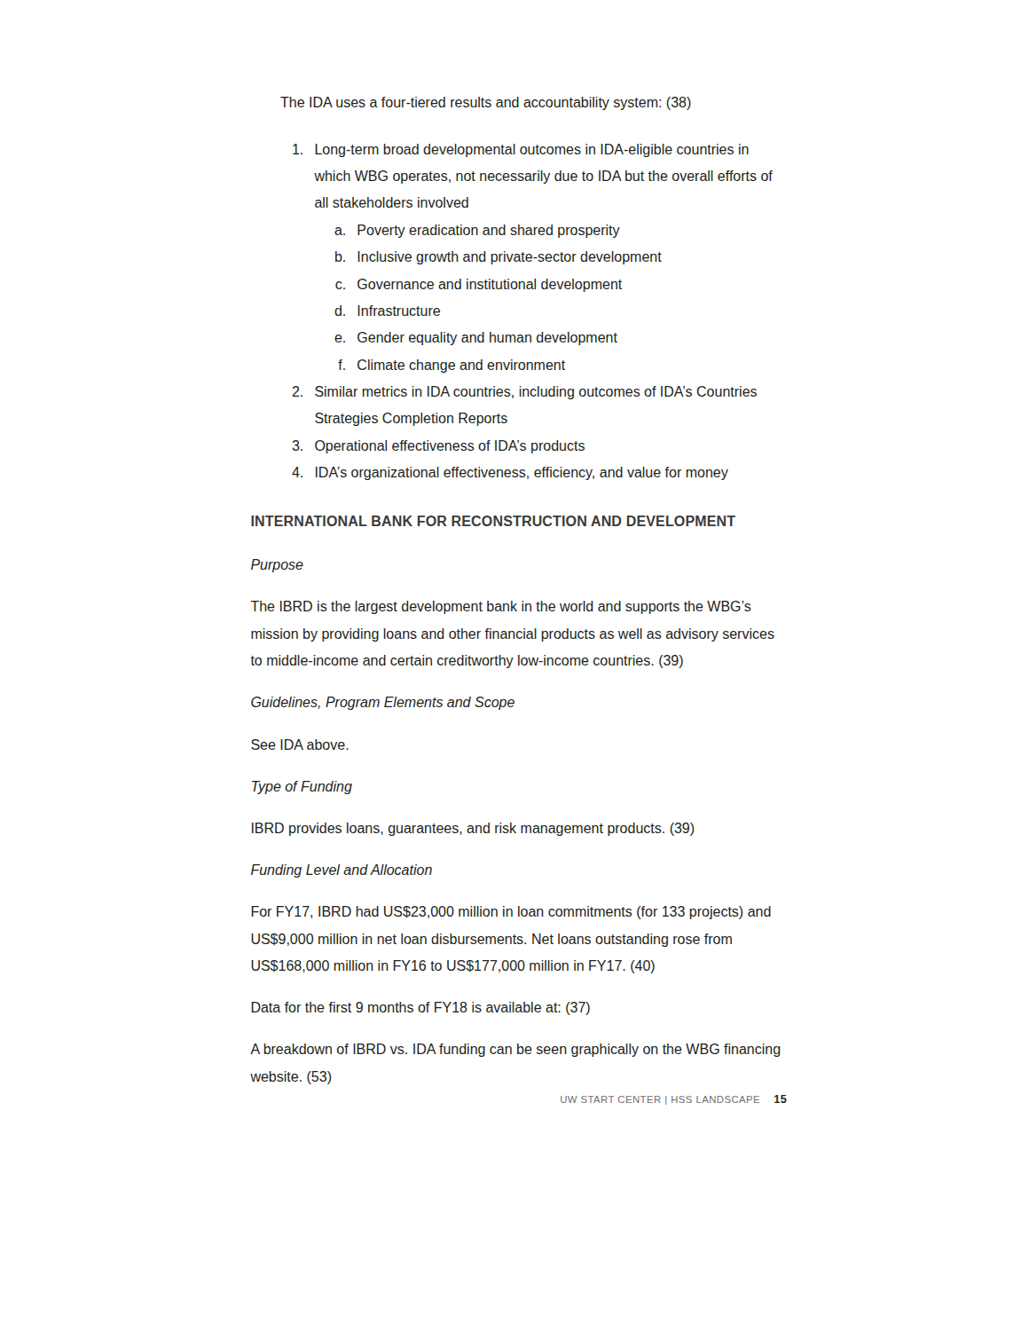The IDA uses a four-tiered results and accountability system: (38)
Long-term broad developmental outcomes in IDA-eligible countries in which WBG operates, not necessarily due to IDA but the overall efforts of all stakeholders involved
Poverty eradication and shared prosperity
Inclusive growth and private-sector development
Governance and institutional development
Infrastructure
Gender equality and human development
Climate change and environment
Similar metrics in IDA countries, including outcomes of IDA’s Countries Strategies Completion Reports
Operational effectiveness of IDA’s products
IDA’s organizational effectiveness, efficiency, and value for money
International Bank for Reconstruction and Development
Purpose
The IBRD is the largest development bank in the world and supports the WBG’s mission by providing loans and other financial products as well as advisory services to middle-income and certain creditworthy low-income countries. (39)
Guidelines, Program Elements and Scope
See IDA above.
Type of Funding
IBRD provides loans, guarantees, and risk management products. (39)
Funding Level and Allocation
For FY17, IBRD had US$23,000 million in loan commitments (for 133 projects) and US$9,000 million in net loan disbursements. Net loans outstanding rose from US$168,000 million in FY16 to US$177,000 million in FY17. (40)
Data for the first 9 months of FY18 is available at: (37)
A breakdown of IBRD vs. IDA funding can be seen graphically on the WBG financing website. (53)
UW START CENTER | HSS LANDSCAPE 15